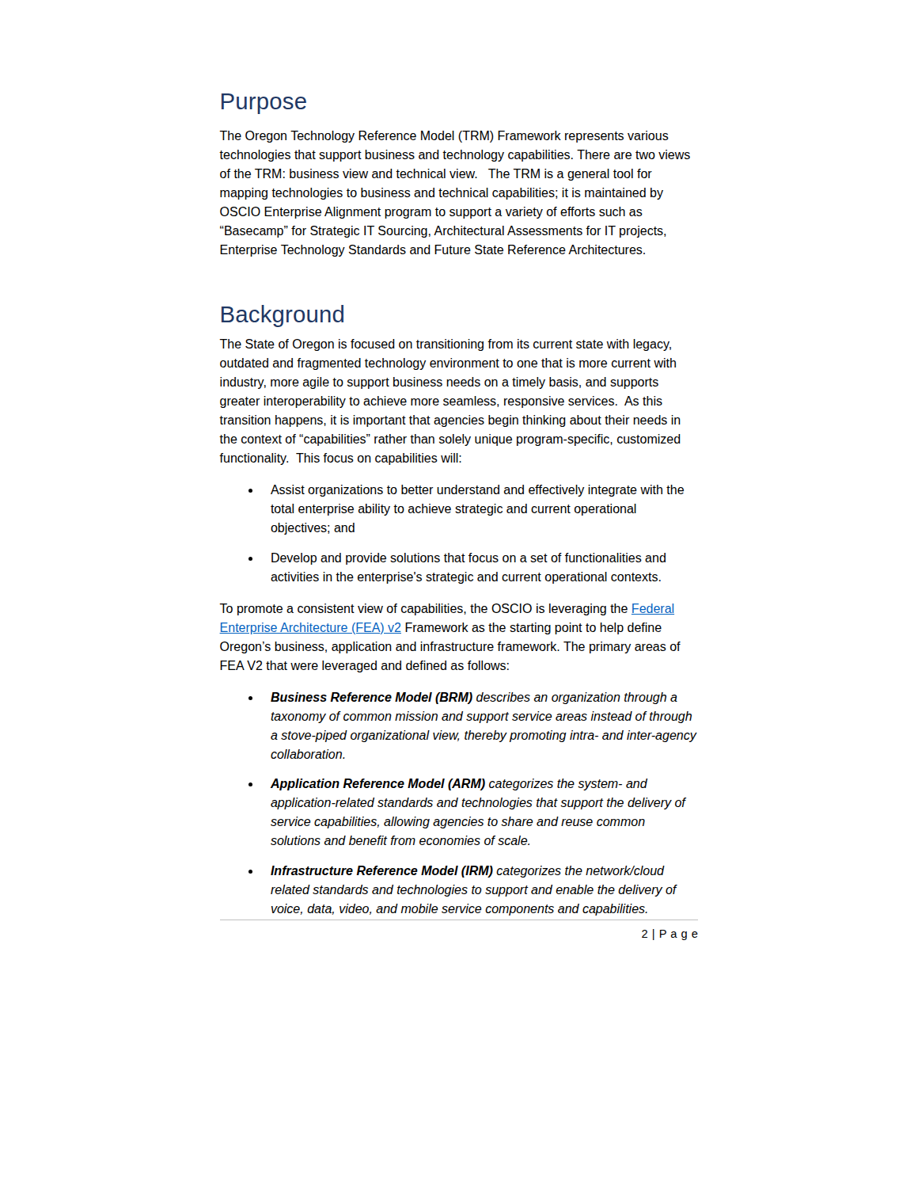Purpose
The Oregon Technology Reference Model (TRM) Framework represents various technologies that support business and technology capabilities. There are two views of the TRM: business view and technical view. The TRM is a general tool for mapping technologies to business and technical capabilities; it is maintained by OSCIO Enterprise Alignment program to support a variety of efforts such as “Basecamp” for Strategic IT Sourcing, Architectural Assessments for IT projects, Enterprise Technology Standards and Future State Reference Architectures.
Background
The State of Oregon is focused on transitioning from its current state with legacy, outdated and fragmented technology environment to one that is more current with industry, more agile to support business needs on a timely basis, and supports greater interoperability to achieve more seamless, responsive services. As this transition happens, it is important that agencies begin thinking about their needs in the context of “capabilities” rather than solely unique program-specific, customized functionality. This focus on capabilities will:
Assist organizations to better understand and effectively integrate with the total enterprise ability to achieve strategic and current operational objectives; and
Develop and provide solutions that focus on a set of functionalities and activities in the enterprise's strategic and current operational contexts.
To promote a consistent view of capabilities, the OSCIO is leveraging the Federal Enterprise Architecture (FEA) v2 Framework as the starting point to help define Oregon’s business, application and infrastructure framework. The primary areas of FEA V2 that were leveraged and defined as follows:
Business Reference Model (BRM) describes an organization through a taxonomy of common mission and support service areas instead of through a stove-piped organizational view, thereby promoting intra- and inter-agency collaboration.
Application Reference Model (ARM) categorizes the system- and application-related standards and technologies that support the delivery of service capabilities, allowing agencies to share and reuse common solutions and benefit from economies of scale.
Infrastructure Reference Model (IRM) categorizes the network/cloud related standards and technologies to support and enable the delivery of voice, data, video, and mobile service components and capabilities.
2 | P a g e